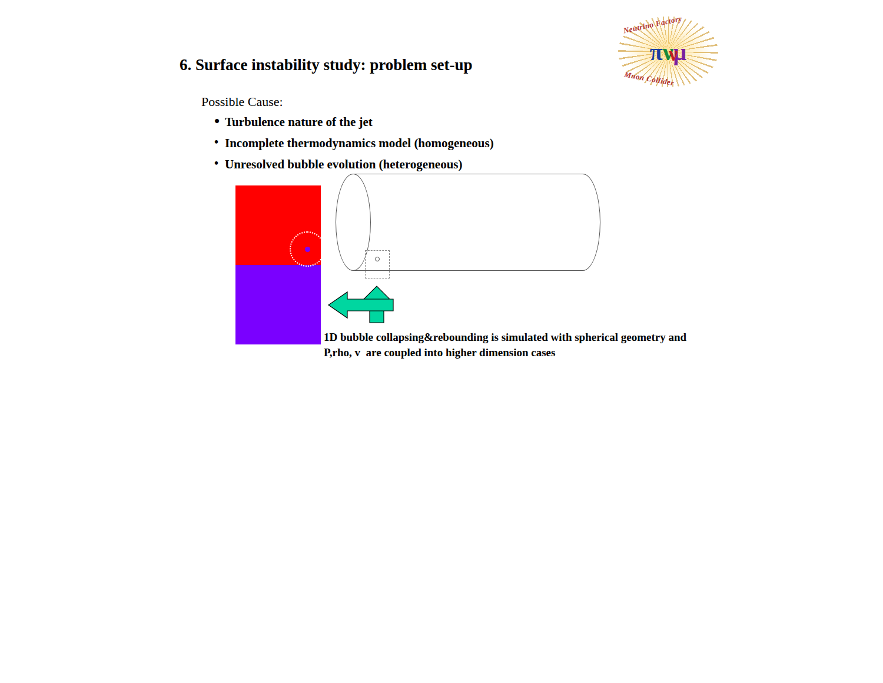Neutrino Factory
πνμ ν
Muon Collider
6. Surface instability study: problem set-up
Possible Cause:
Turbulence nature of the jet
Incomplete thermodynamics model (homogeneous)
Unresolved bubble evolution (heterogeneous)
1D bubble collapsing&rebounding is simulated with spherical geometry and P,rho, v are coupled into higher dimension cases